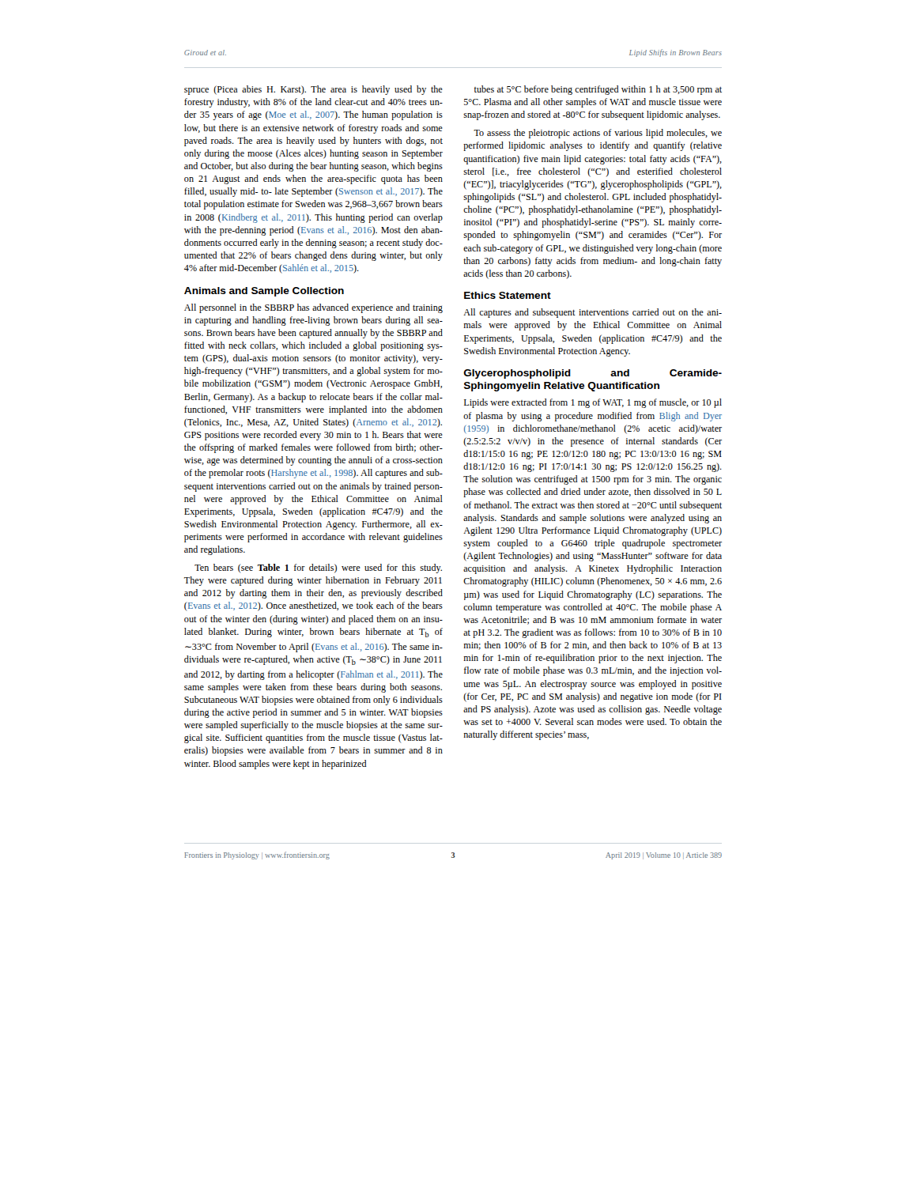Giroud et al.
Lipid Shifts in Brown Bears
spruce (Picea abies H. Karst). The area is heavily used by the forestry industry, with 8% of the land clear-cut and 40% trees under 35 years of age (Moe et al., 2007). The human population is low, but there is an extensive network of forestry roads and some paved roads. The area is heavily used by hunters with dogs, not only during the moose (Alces alces) hunting season in September and October, but also during the bear hunting season, which begins on 21 August and ends when the area-specific quota has been filled, usually mid- to- late September (Swenson et al., 2017). The total population estimate for Sweden was 2,968–3,667 brown bears in 2008 (Kindberg et al., 2011). This hunting period can overlap with the pre-denning period (Evans et al., 2016). Most den abandonments occurred early in the denning season; a recent study documented that 22% of bears changed dens during winter, but only 4% after mid-December (Sahlén et al., 2015).
Animals and Sample Collection
All personnel in the SBBRP has advanced experience and training in capturing and handling free-living brown bears during all seasons. Brown bears have been captured annually by the SBBRP and fitted with neck collars, which included a global positioning system (GPS), dual-axis motion sensors (to monitor activity), very-high-frequency (“VHF”) transmitters, and a global system for mobile mobilization (“GSM”) modem (Vectronic Aerospace GmbH, Berlin, Germany). As a backup to relocate bears if the collar malfunctioned, VHF transmitters were implanted into the abdomen (Telonics, Inc., Mesa, AZ, United States) (Arnemo et al., 2012). GPS positions were recorded every 30 min to 1 h. Bears that were the offspring of marked females were followed from birth; otherwise, age was determined by counting the annuli of a cross-section of the premolar roots (Harshyne et al., 1998). All captures and subsequent interventions carried out on the animals by trained personnel were approved by the Ethical Committee on Animal Experiments, Uppsala, Sweden (application #C47/9) and the Swedish Environmental Protection Agency. Furthermore, all experiments were performed in accordance with relevant guidelines and regulations.
Ten bears (see Table 1 for details) were used for this study. They were captured during winter hibernation in February 2011 and 2012 by darting them in their den, as previously described (Evans et al., 2012). Once anesthetized, we took each of the bears out of the winter den (during winter) and placed them on an insulated blanket. During winter, brown bears hibernate at Tb of ∼33°C from November to April (Evans et al., 2016). The same individuals were re-captured, when active (Tb ∼38°C) in June 2011 and 2012, by darting from a helicopter (Fahlman et al., 2011). The same samples were taken from these bears during both seasons. Subcutaneous WAT biopsies were obtained from only 6 individuals during the active period in summer and 5 in winter. WAT biopsies were sampled superficially to the muscle biopsies at the same surgical site. Sufficient quantities from the muscle tissue (Vastus lateralis) biopsies were available from 7 bears in summer and 8 in winter. Blood samples were kept in heparinized
tubes at 5°C before being centrifuged within 1 h at 3,500 rpm at 5°C. Plasma and all other samples of WAT and muscle tissue were snap-frozen and stored at -80°C for subsequent lipidomic analyses.
To assess the pleiotropic actions of various lipid molecules, we performed lipidomic analyses to identify and quantify (relative quantification) five main lipid categories: total fatty acids (“FA”), sterol [i.e., free cholesterol (“C”) and esterified cholesterol (“EC”)], triacylglycerides (“TG”), glycerophospholipids (“GPL”), sphingolipids (“SL”) and cholesterol. GPL included phosphatidyl-choline (“PC”), phosphatidyl-ethanolamine (“PE”), phosphatidyl-inositol (“PI”) and phosphatidyl-serine (“PS”). SL mainly corresponded to sphingomyelin (“SM”) and ceramides (“Cer”). For each sub-category of GPL, we distinguished very long-chain (more than 20 carbons) fatty acids from medium- and long-chain fatty acids (less than 20 carbons).
Ethics Statement
All captures and subsequent interventions carried out on the animals were approved by the Ethical Committee on Animal Experiments, Uppsala, Sweden (application #C47/9) and the Swedish Environmental Protection Agency.
Glycerophospholipid and Ceramide-Sphingomyelin Relative Quantification
Lipids were extracted from 1 mg of WAT, 1 mg of muscle, or 10 µl of plasma by using a procedure modified from Bligh and Dyer (1959) in dichloromethane/methanol (2% acetic acid)/water (2.5:2.5:2 v/v/v) in the presence of internal standards (Cer d18:1/15:0 16 ng; PE 12:0/12:0 180 ng; PC 13:0/13:0 16 ng; SM d18:1/12:0 16 ng; PI 17:0/14:1 30 ng; PS 12:0/12:0 156.25 ng). The solution was centrifuged at 1500 rpm for 3 min. The organic phase was collected and dried under azote, then dissolved in 50 L of methanol. The extract was then stored at −20°C until subsequent analysis. Standards and sample solutions were analyzed using an Agilent 1290 Ultra Performance Liquid Chromatography (UPLC) system coupled to a G6460 triple quadrupole spectrometer (Agilent Technologies) and using “MassHunter” software for data acquisition and analysis. A Kinetex Hydrophilic Interaction Chromatography (HILIC) column (Phenomenex, 50 × 4.6 mm, 2.6 µm) was used for Liquid Chromatography (LC) separations. The column temperature was controlled at 40°C. The mobile phase A was Acetonitrile; and B was 10 mM ammonium formate in water at pH 3.2. The gradient was as follows: from 10 to 30% of B in 10 min; then 100% of B for 2 min, and then back to 10% of B at 13 min for 1-min of re-equilibration prior to the next injection. The flow rate of mobile phase was 0.3 mL/min, and the injection volume was 5µL. An electrospray source was employed in positive (for Cer, PE, PC and SM analysis) and negative ion mode (for PI and PS analysis). Azote was used as collision gas. Needle voltage was set to +4000 V. Several scan modes were used. To obtain the naturally different species’ mass,
Frontiers in Physiology | www.frontiersin.org
3
April 2019 | Volume 10 | Article 389